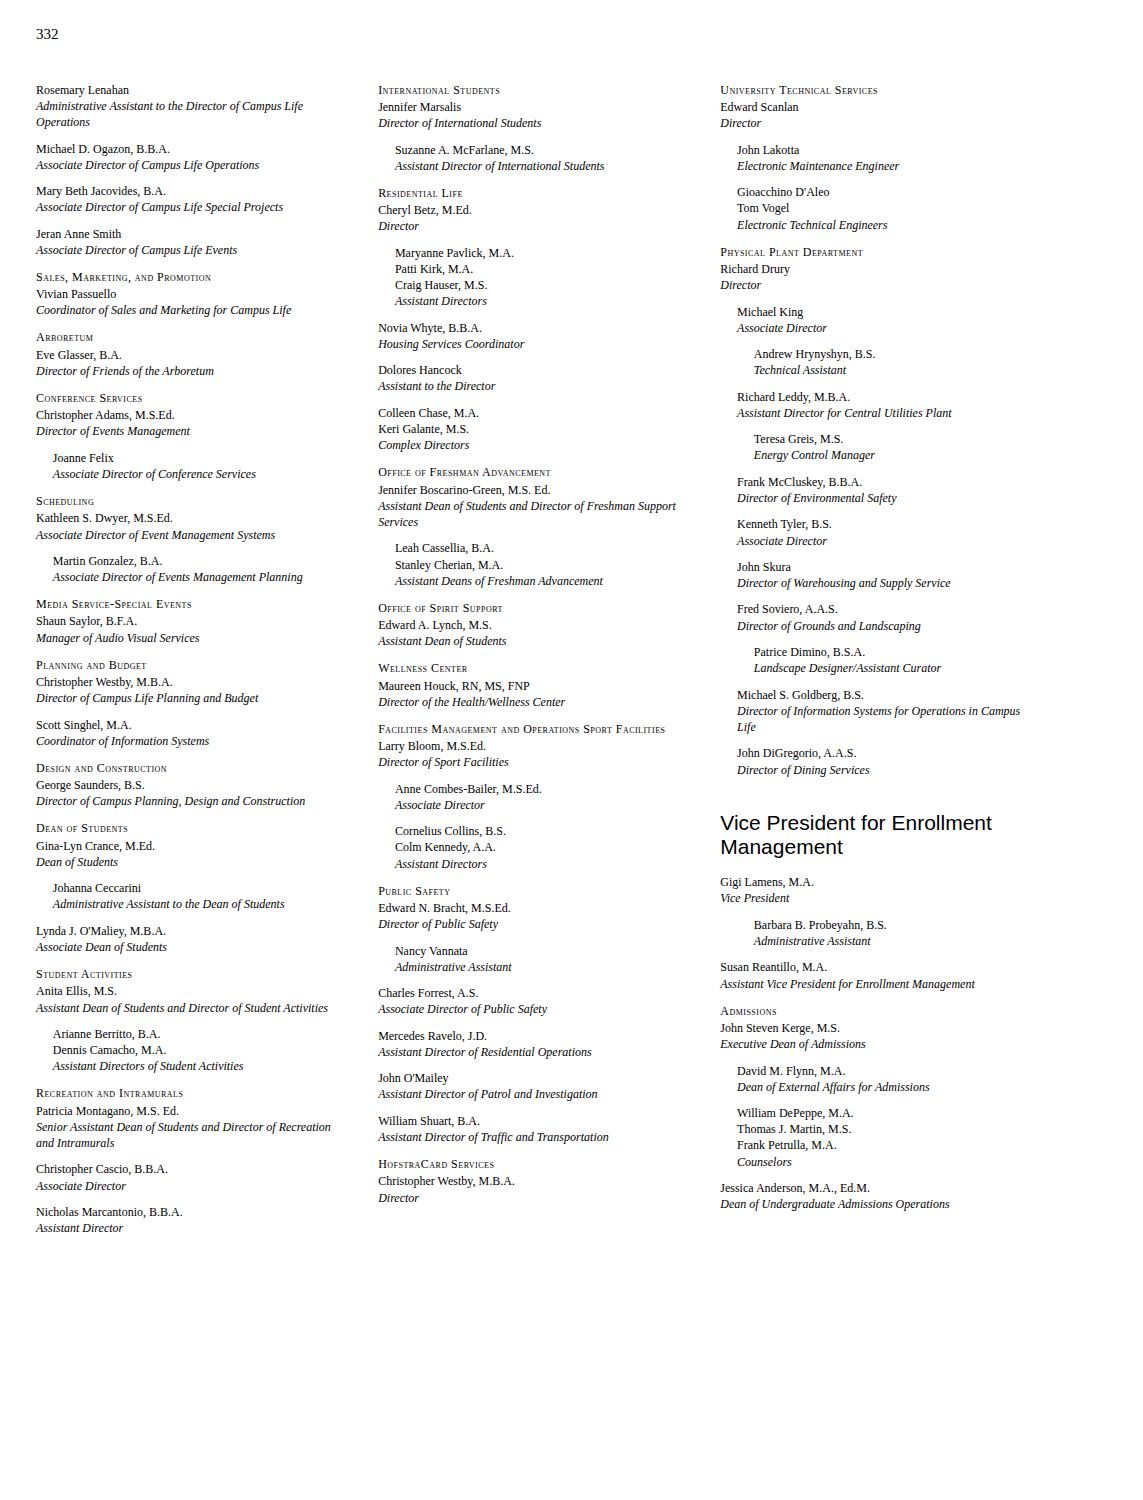332
Rosemary Lenahan Administrative Assistant to the Director of Campus Life Operations
Michael D. Ogazon, B.B.A. Associate Director of Campus Life Operations
Mary Beth Jacovides, B.A. Associate Director of Campus Life Special Projects
Jeran Anne Smith Associate Director of Campus Life Events
Sales, Marketing, and Promotion
Vivian Passuello Coordinator of Sales and Marketing for Campus Life
Arboretum
Eve Glasser, B.A. Director of Friends of the Arboretum
Conference Services
Christopher Adams, M.S.Ed. Director of Events Management
Joanne Felix Associate Director of Conference Services
Scheduling
Kathleen S. Dwyer, M.S.Ed. Associate Director of Event Management Systems
Martin Gonzalez, B.A. Associate Director of Events Management Planning
Media Service-Special Events
Shaun Saylor, B.F.A. Manager of Audio Visual Services
Planning and Budget
Christopher Westby, M.B.A. Director of Campus Life Planning and Budget
Scott Singhel, M.A. Coordinator of Information Systems
Design and Construction
George Saunders, B.S. Director of Campus Planning, Design and Construction
Dean of Students
Gina-Lyn Crance, M.Ed. Dean of Students
Johanna Ceccarini Administrative Assistant to the Dean of Students
Lynda J. O'Maliey, M.B.A. Associate Dean of Students
Student Activities
Anita Ellis, M.S. Assistant Dean of Students and Director of Student Activities
Arianne Berritto, B.A. Dennis Camacho, M.A. Assistant Directors of Student Activities
Recreation and Intramurals
Patricia Montagano, M.S. Ed. Senior Assistant Dean of Students and Director of Recreation and Intramurals
Christopher Cascio, B.B.A. Associate Director
Nicholas Marcantonio, B.B.A. Assistant Director
International Students
Jennifer Marsalis Director of International Students
Suzanne A. McFarlane, M.S. Assistant Director of International Students
Residential Life
Cheryl Betz, M.Ed. Director
Maryanne Pavlick, M.A. Patti Kirk, M.A. Craig Hauser, M.S. Assistant Directors
Novia Whyte, B.B.A. Housing Services Coordinator
Dolores Hancock Assistant to the Director
Colleen Chase, M.A. Keri Galante, M.S. Complex Directors
Office of Freshman Advancement
Jennifer Boscarino-Green, M.S. Ed. Assistant Dean of Students and Director of Freshman Support Services
Leah Cassellia, B.A. Stanley Cherian, M.A. Assistant Deans of Freshman Advancement
Office of Spirit Support
Edward A. Lynch, M.S. Assistant Dean of Students
Wellness Center
Maureen Houck, RN, MS, FNP Director of the Health/Wellness Center
Facilities Management and Operations Sport Facilities
Larry Bloom, M.S.Ed. Director of Sport Facilities
Anne Combes-Bailer, M.S.Ed. Associate Director
Cornelius Collins, B.S. Colm Kennedy, A.A. Assistant Directors
Public Safety
Edward N. Bracht, M.S.Ed. Director of Public Safety
Nancy Vannata Administrative Assistant
Charles Forrest, A.S. Associate Director of Public Safety
Mercedes Ravelo, J.D. Assistant Director of Residential Operations
John O'Mailey Assistant Director of Patrol and Investigation
William Shuart, B.A. Assistant Director of Traffic and Transportation
HofstraCard Services
Christopher Westby, M.B.A. Director
University Technical Services
Edward Scanlan Director
John Lakotta Electronic Maintenance Engineer
Gioacchino D'Aleo Tom Vogel Electronic Technical Engineers
Physical Plant Department
Richard Drury Director
Michael King Associate Director
Andrew Hrynyshyn, B.S. Technical Assistant
Richard Leddy, M.B.A. Assistant Director for Central Utilities Plant
Teresa Greis, M.S. Energy Control Manager
Frank McCluskey, B.B.A. Director of Environmental Safety
Kenneth Tyler, B.S. Associate Director
John Skura Director of Warehousing and Supply Service
Fred Soviero, A.A.S. Director of Grounds and Landscaping
Patrice Dimino, B.S.A. Landscape Designer/Assistant Curator
Michael S. Goldberg, B.S. Director of Information Systems for Operations in Campus Life
John DiGregorio, A.A.S. Director of Dining Services
Vice President for Enrollment Management
Gigi Lamens, M.A. Vice President
Barbara B. Probeyahn, B.S. Administrative Assistant
Susan Reantillo, M.A. Assistant Vice President for Enrollment Management
Admissions
John Steven Kerge, M.S. Executive Dean of Admissions
David M. Flynn, M.A. Dean of External Affairs for Admissions
William DePeppe, M.A. Thomas J. Martin, M.S. Frank Petrulla, M.A. Counselors
Jessica Anderson, M.A., Ed.M. Dean of Undergraduate Admissions Operations